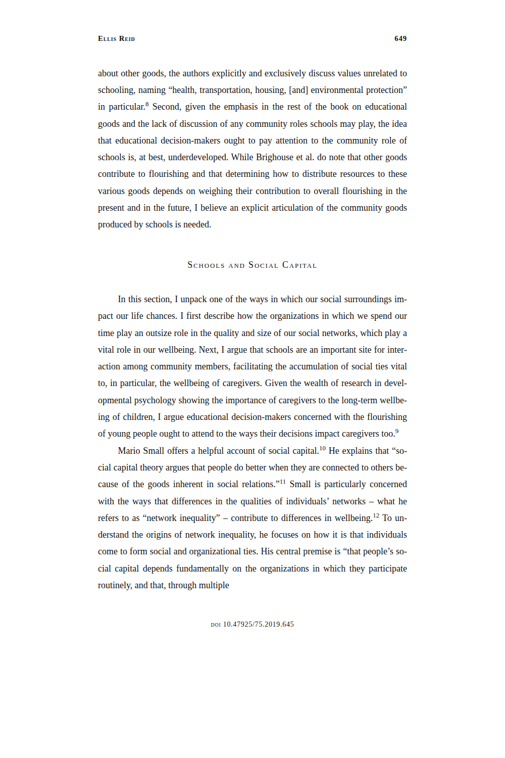Ellis Reid 649
about other goods, the authors explicitly and exclusively discuss values unrelated to schooling, naming “health, transportation, housing, [and] environmental protection” in particular.8 Second, given the emphasis in the rest of the book on educational goods and the lack of discussion of any community roles schools may play, the idea that educational decision-makers ought to pay attention to the community role of schools is, at best, underdeveloped. While Brighouse et al. do note that other goods contribute to flourishing and that determining how to distribute resources to these various goods depends on weighing their contribution to overall flourishing in the present and in the future, I believe an explicit articulation of the community goods produced by schools is needed.
Schools and Social Capital
In this section, I unpack one of the ways in which our social surroundings impact our life chances. I first describe how the organizations in which we spend our time play an outsize role in the quality and size of our social networks, which play a vital role in our wellbeing. Next, I argue that schools are an important site for interaction among community members, facilitating the accumulation of social ties vital to, in particular, the wellbeing of caregivers. Given the wealth of research in developmental psychology showing the importance of caregivers to the long-term wellbeing of children, I argue educational decision-makers concerned with the flourishing of young people ought to attend to the ways their decisions impact caregivers too.9
Mario Small offers a helpful account of social capital.10 He explains that “social capital theory argues that people do better when they are connected to others because of the goods inherent in social relations.”11 Small is particularly concerned with the ways that differences in the qualities of individuals’ networks – what he refers to as “network inequality” – contribute to differences in wellbeing.12 To understand the origins of network inequality, he focuses on how it is that individuals come to form social and organizational ties. His central premise is “that people’s social capital depends fundamentally on the organizations in which they participate routinely, and that, through multiple
doi 10.47925/75.2019.645